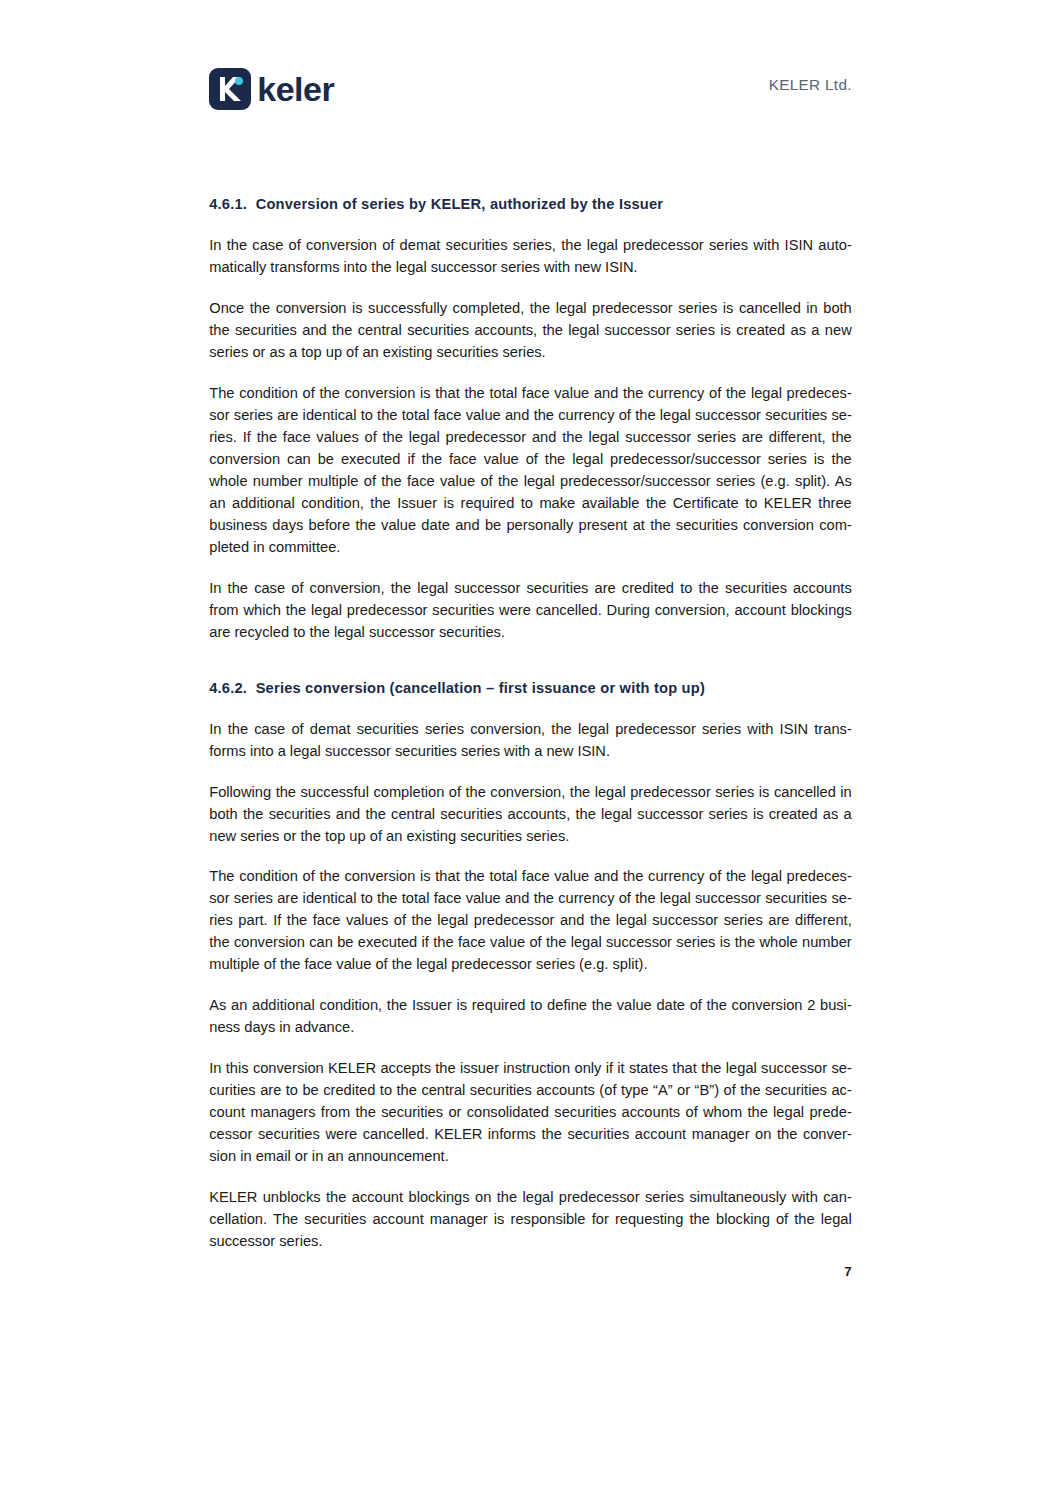keler
KELER Ltd.
4.6.1. Conversion of series by KELER, authorized by the Issuer
In the case of conversion of demat securities series, the legal predecessor series with ISIN automatically transforms into the legal successor series with new ISIN.
Once the conversion is successfully completed, the legal predecessor series is cancelled in both the securities and the central securities accounts, the legal successor series is created as a new series or as a top up of an existing securities series.
The condition of the conversion is that the total face value and the currency of the legal predecessor series are identical to the total face value and the currency of the legal successor securities series. If the face values of the legal predecessor and the legal successor series are different, the conversion can be executed if the face value of the legal predecessor/successor series is the whole number multiple of the face value of the legal predecessor/successor series (e.g. split). As an additional condition, the Issuer is required to make available the Certificate to KELER three business days before the value date and be personally present at the securities conversion completed in committee.
In the case of conversion, the legal successor securities are credited to the securities accounts from which the legal predecessor securities were cancelled. During conversion, account blockings are recycled to the legal successor securities.
4.6.2. Series conversion (cancellation – first issuance or with top up)
In the case of demat securities series conversion, the legal predecessor series with ISIN transforms into a legal successor securities series with a new ISIN.
Following the successful completion of the conversion, the legal predecessor series is cancelled in both the securities and the central securities accounts, the legal successor series is created as a new series or the top up of an existing securities series.
The condition of the conversion is that the total face value and the currency of the legal predecessor series are identical to the total face value and the currency of the legal successor securities series part. If the face values of the legal predecessor and the legal successor series are different, the conversion can be executed if the face value of the legal successor series is the whole number multiple of the face value of the legal predecessor series (e.g. split).
As an additional condition, the Issuer is required to define the value date of the conversion 2 business days in advance.
In this conversion KELER accepts the issuer instruction only if it states that the legal successor securities are to be credited to the central securities accounts (of type “A” or “B”) of the securities account managers from the securities or consolidated securities accounts of whom the legal predecessor securities were cancelled. KELER informs the securities account manager on the conversion in email or in an announcement.
KELER unblocks the account blockings on the legal predecessor series simultaneously with cancellation. The securities account manager is responsible for requesting the blocking of the legal successor series.
7